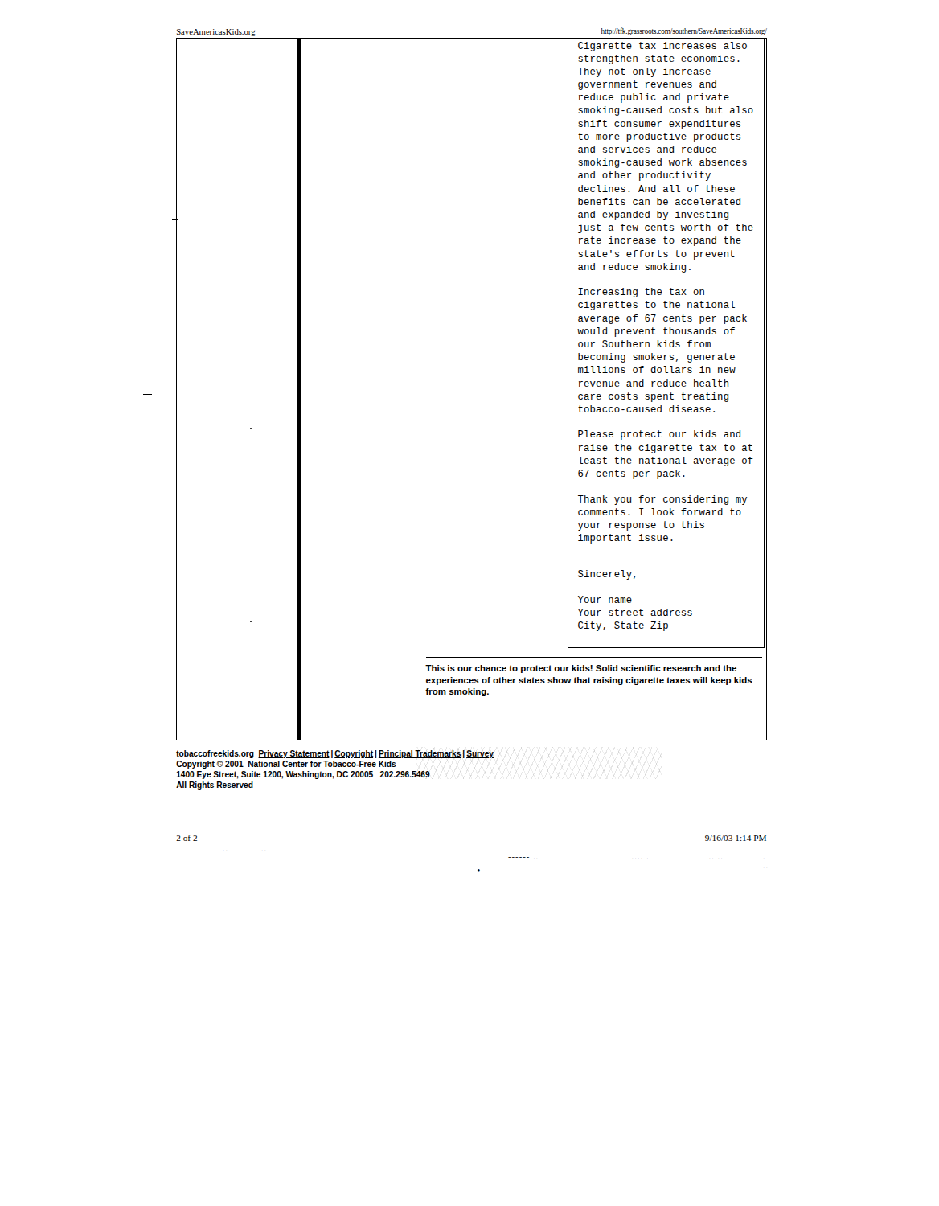SaveAmericasKids.org
http://tfk.grassroots.com/southern/SaveAmericasKids.org/
Cigarette tax increases also strengthen state economies. They not only increase government revenues and reduce public and private smoking-caused costs but also shift consumer expenditures to more productive products and services and reduce smoking-caused work absences and other productivity declines. And all of these benefits can be accelerated and expanded by investing just a few cents worth of the rate increase to expand the state's efforts to prevent and reduce smoking.
Increasing the tax on cigarettes to the national average of 67 cents per pack would prevent thousands of our Southern kids from becoming smokers, generate millions of dollars in new revenue and reduce health care costs spent treating tobacco-caused disease.
Please protect our kids and raise the cigarette tax to at least the national average of 67 cents per pack.
Thank you for considering my comments. I look forward to your response to this important issue.
Sincerely,
Your name
Your street address
City, State Zip
This is our chance to protect our kids! Solid scientific research and the experiences of other states show that raising cigarette taxes will keep kids from smoking.
tobaccofreekids.org Privacy Statement|Copyright|Principal Trademarks|Survey
Copyright © 2001 National Center for Tobacco-Free Kids
1400 Eye Street, Suite 1200, Washington, DC 20005 202.296.5469
All Rights Reserved
2 of 2
9/16/03 1:14 PM
.. .. ------ .. .... . .. .. . .. •